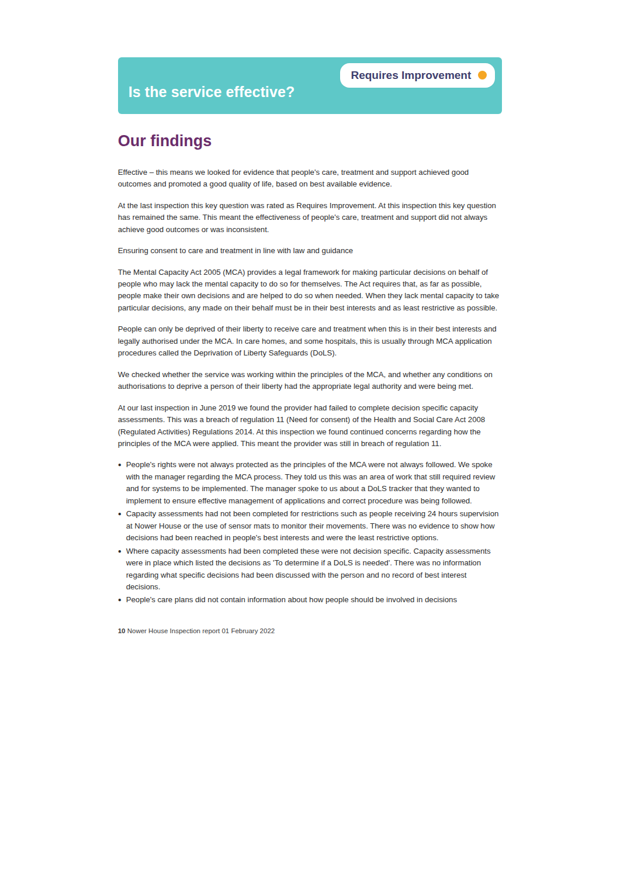Requires Improvement
Is the service effective?
Our findings
Effective – this means we looked for evidence that people's care, treatment and support achieved good outcomes and promoted a good quality of life, based on best available evidence.
At the last inspection this key question was rated as Requires Improvement. At this inspection this key question has remained the same. This meant the effectiveness of people's care, treatment and support did not always achieve good outcomes or was inconsistent.
Ensuring consent to care and treatment in line with law and guidance
The Mental Capacity Act 2005 (MCA) provides a legal framework for making particular decisions on behalf of people who may lack the mental capacity to do so for themselves. The Act requires that, as far as possible, people make their own decisions and are helped to do so when needed. When they lack mental capacity to take particular decisions, any made on their behalf must be in their best interests and as least restrictive as possible.
People can only be deprived of their liberty to receive care and treatment when this is in their best interests and legally authorised under the MCA. In care homes, and some hospitals, this is usually through MCA application procedures called the Deprivation of Liberty Safeguards (DoLS).
We checked whether the service was working within the principles of the MCA, and whether any conditions on authorisations to deprive a person of their liberty had the appropriate legal authority and were being met.
At our last inspection in June 2019 we found the provider had failed to complete decision specific capacity assessments. This was a breach of regulation 11 (Need for consent) of the Health and Social Care Act 2008 (Regulated Activities) Regulations 2014. At this inspection we found continued concerns regarding how the principles of the MCA were applied. This meant the provider was still in breach of regulation 11.
People's rights were not always protected as the principles of the MCA were not always followed. We spoke with the manager regarding the MCA process. They told us this was an area of work that still required review and for systems to be implemented. The manager spoke to us about a DoLS tracker that they wanted to implement to ensure effective management of applications and correct procedure was being followed.
Capacity assessments had not been completed for restrictions such as people receiving 24 hours supervision at Nower House or the use of sensor mats to monitor their movements. There was no evidence to show how decisions had been reached in people's best interests and were the least restrictive options.
Where capacity assessments had been completed these were not decision specific. Capacity assessments were in place which listed the decisions as 'To determine if a DoLS is needed'. There was no information regarding what specific decisions had been discussed with the person and no record of best interest decisions.
People's care plans did not contain information about how people should be involved in decisions
10 Nower House Inspection report 01 February 2022